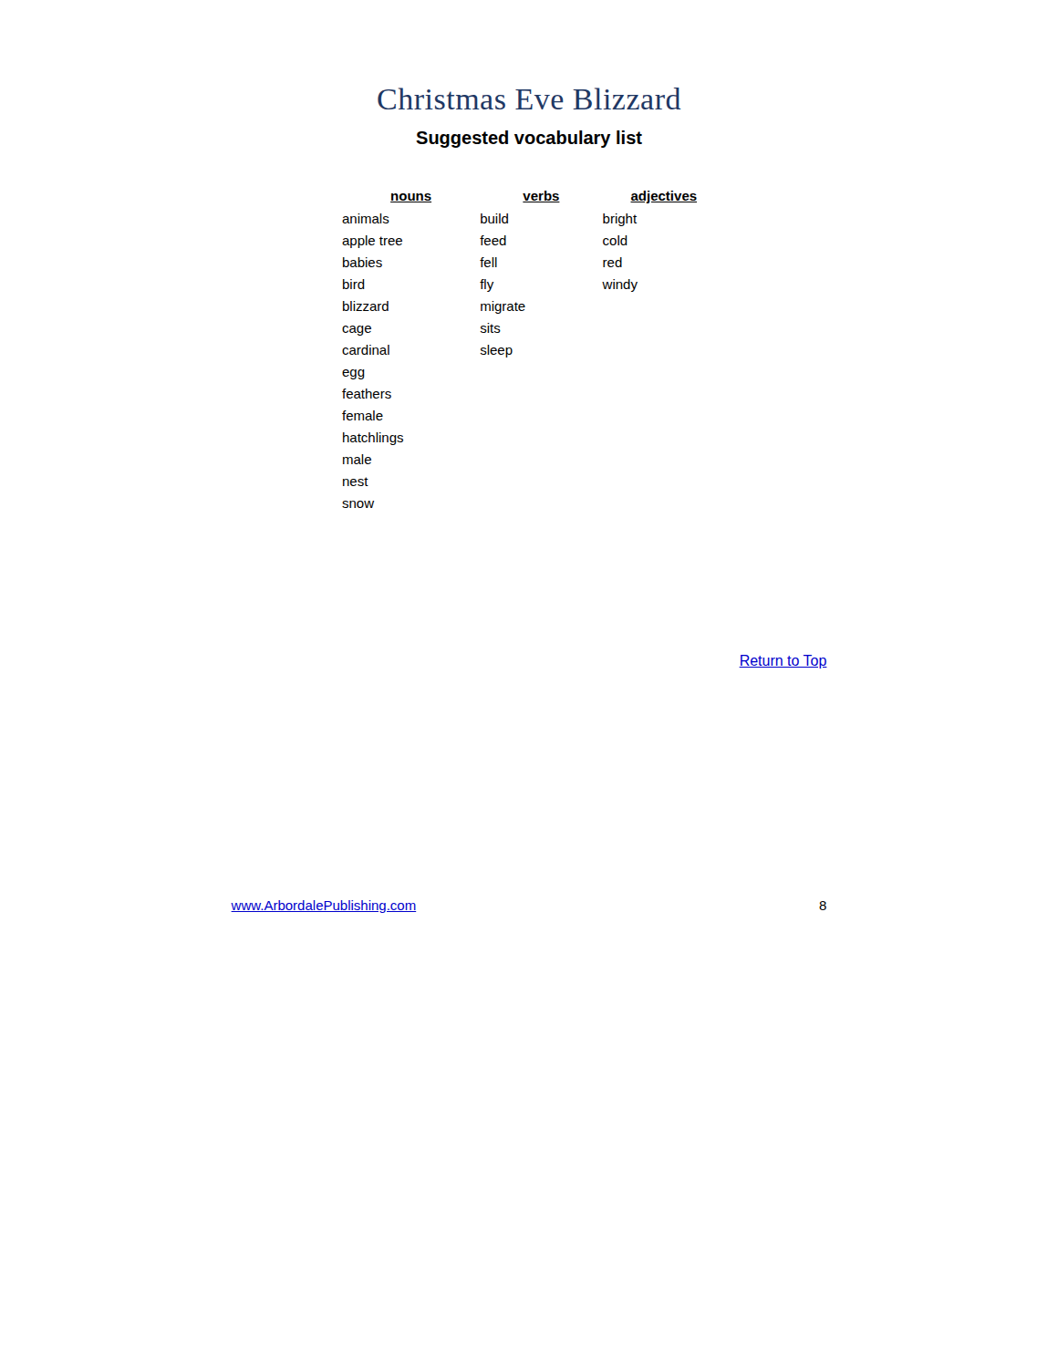Christmas Eve Blizzard
Suggested vocabulary list
| nouns | verbs | adjectives |
| --- | --- | --- |
| animals | build | bright |
| apple tree | feed | cold |
| babies | fell | red |
| bird | fly | windy |
| blizzard | migrate | |
| cage | sits | |
| cardinal | sleep | |
| egg | | |
| feathers | | |
| female | | |
| hatchlings | | |
| male | | |
| nest | | |
| snow | | |
Return to Top
www.ArbordalePublishing.com 8